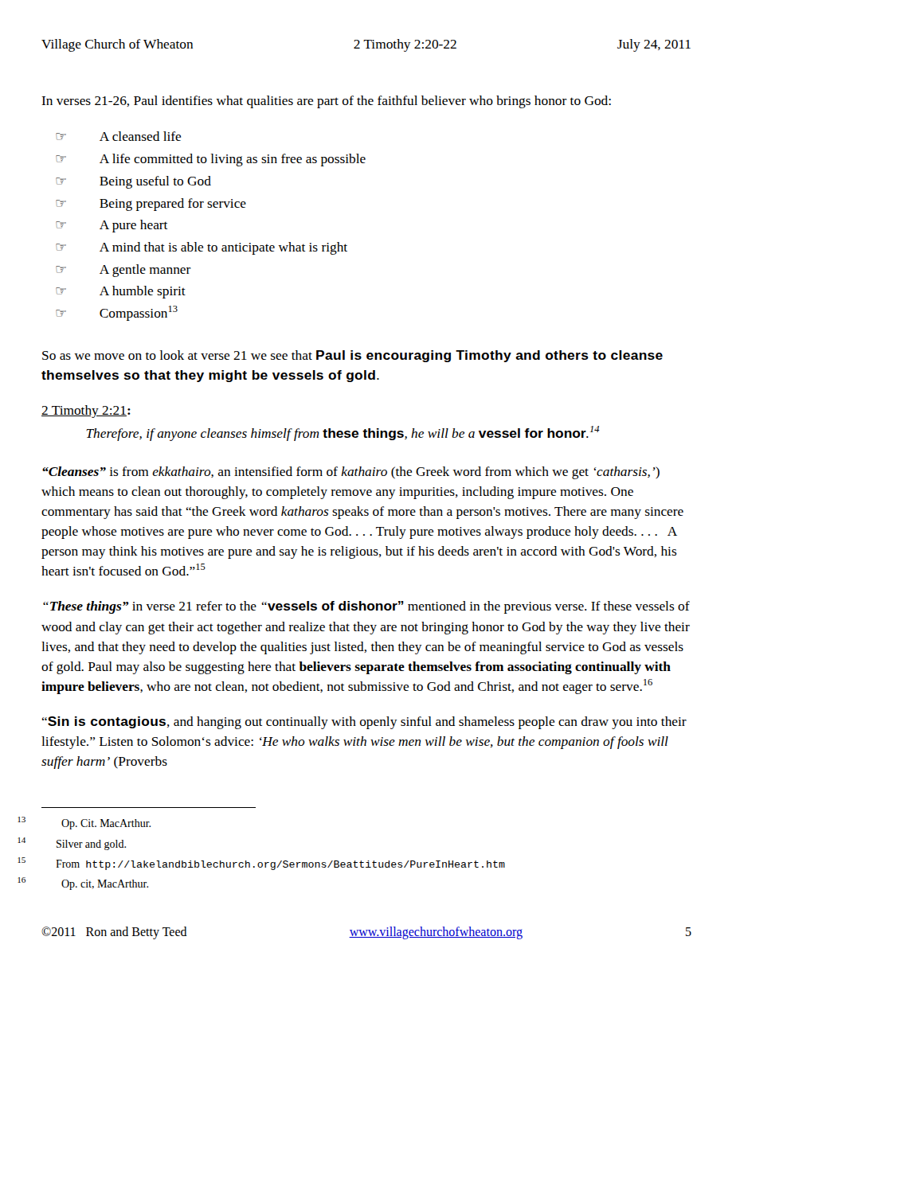Village Church of Wheaton 2 Timothy 2:20-22 July 24, 2011
In verses 21-26, Paul identifies what qualities are part of the faithful believer who brings honor to God:
A cleansed life
A life committed to living as sin free as possible
Being useful to God
Being prepared for service
A pure heart
A mind that is able to anticipate what is right
A gentle manner
A humble spirit
Compassion13
So as we move on to look at verse 21 we see that Paul is encouraging Timothy and others to cleanse themselves so that they might be vessels of gold.
2 Timothy 2:21:
Therefore, if anyone cleanses himself from these things, he will be a vessel for honor.14
“Cleanses” is from ekkathairo, an intensified form of kathairo (the Greek word from which we get ‘catharsis,’) which means to clean out thoroughly, to completely remove any impurities, including impure motives. One commentary has said that “the Greek word katharos speaks of more than a person's motives. There are many sincere people whose motives are pure who never come to God. . . . Truly pure motives always produce holy deeds. . . . A person may think his motives are pure and say he is religious, but if his deeds aren't in accord with God's Word, his heart isn't focused on God.”15
“These things” in verse 21 refer to the “vessels of dishonor” mentioned in the previous verse. If these vessels of wood and clay can get their act together and realize that they are not bringing honor to God by the way they live their lives, and that they need to develop the qualities just listed, then they can be of meaningful service to God as vessels of gold. Paul may also be suggesting here that believers separate themselves from associating continually with impure believers, who are not clean, not obedient, not submissive to God and Christ, and not eager to serve.16
“Sin is contagious, and hanging out continually with openly sinful and shameless people can draw you into their lifestyle.” Listen to Solomon‘s advice: ‘He who walks with wise men will be wise, but the companion of fools will suffer harm’ (Proverbs
13 Op. Cit. MacArthur.
14 Silver and gold.
15 From http://lakelandbiblechurch.org/Sermons/Beattitudes/PureInHeart.htm
16 Op. cit, MacArthur.
©2011 Ron and Betty Teed www.villagechurchofwheaton.org 5